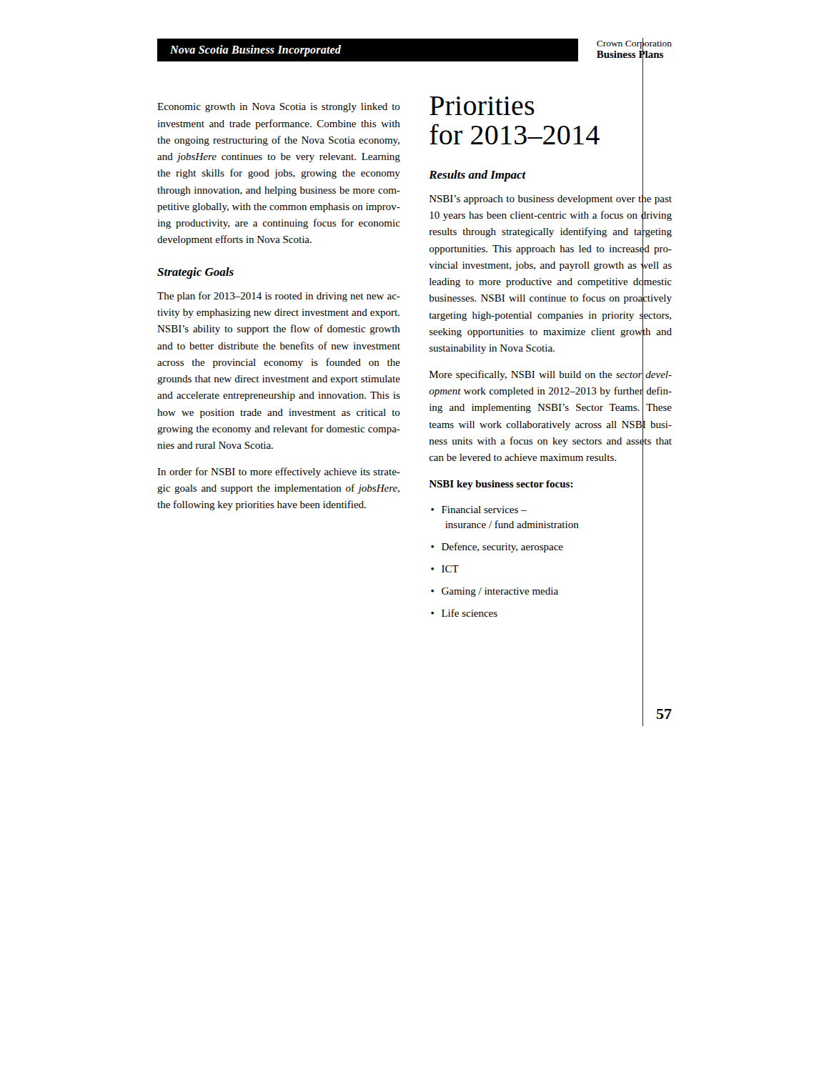Nova Scotia Business Incorporated
Crown Corporation
Business Plans
Economic growth in Nova Scotia is strongly linked to investment and trade performance. Combine this with the ongoing restructuring of the Nova Scotia economy, and jobsHere continues to be very relevant. Learning the right skills for good jobs, growing the economy through innovation, and helping business be more competitive globally, with the common emphasis on improving productivity, are a continuing focus for economic development efforts in Nova Scotia.
Strategic Goals
The plan for 2013–2014 is rooted in driving net new activity by emphasizing new direct investment and export. NSBI’s ability to support the flow of domestic growth and to better distribute the benefits of new investment across the provincial economy is founded on the grounds that new direct investment and export stimulate and accelerate entrepreneurship and innovation. This is how we position trade and investment as critical to growing the economy and relevant for domestic companies and rural Nova Scotia.
In order for NSBI to more effectively achieve its strategic goals and support the implementation of jobsHere, the following key priorities have been identified.
Priorities
for 2013–2014
Results and Impact
NSBI’s approach to business development over the past 10 years has been client-centric with a focus on driving results through strategically identifying and targeting opportunities. This approach has led to increased provincial investment, jobs, and payroll growth as well as leading to more productive and competitive domestic businesses. NSBI will continue to focus on proactively targeting high-potential companies in priority sectors, seeking opportunities to maximize client growth and sustainability in Nova Scotia.
More specifically, NSBI will build on the sector development work completed in 2012–2013 by further defining and implementing NSBI’s Sector Teams. These teams will work collaboratively across all NSBI business units with a focus on key sectors and assets that can be levered to achieve maximum results.
NSBI key business sector focus:
Financial services –insurance / fund administration
Defence, security, aerospace
ICT
Gaming / interactive media
Life sciences
57